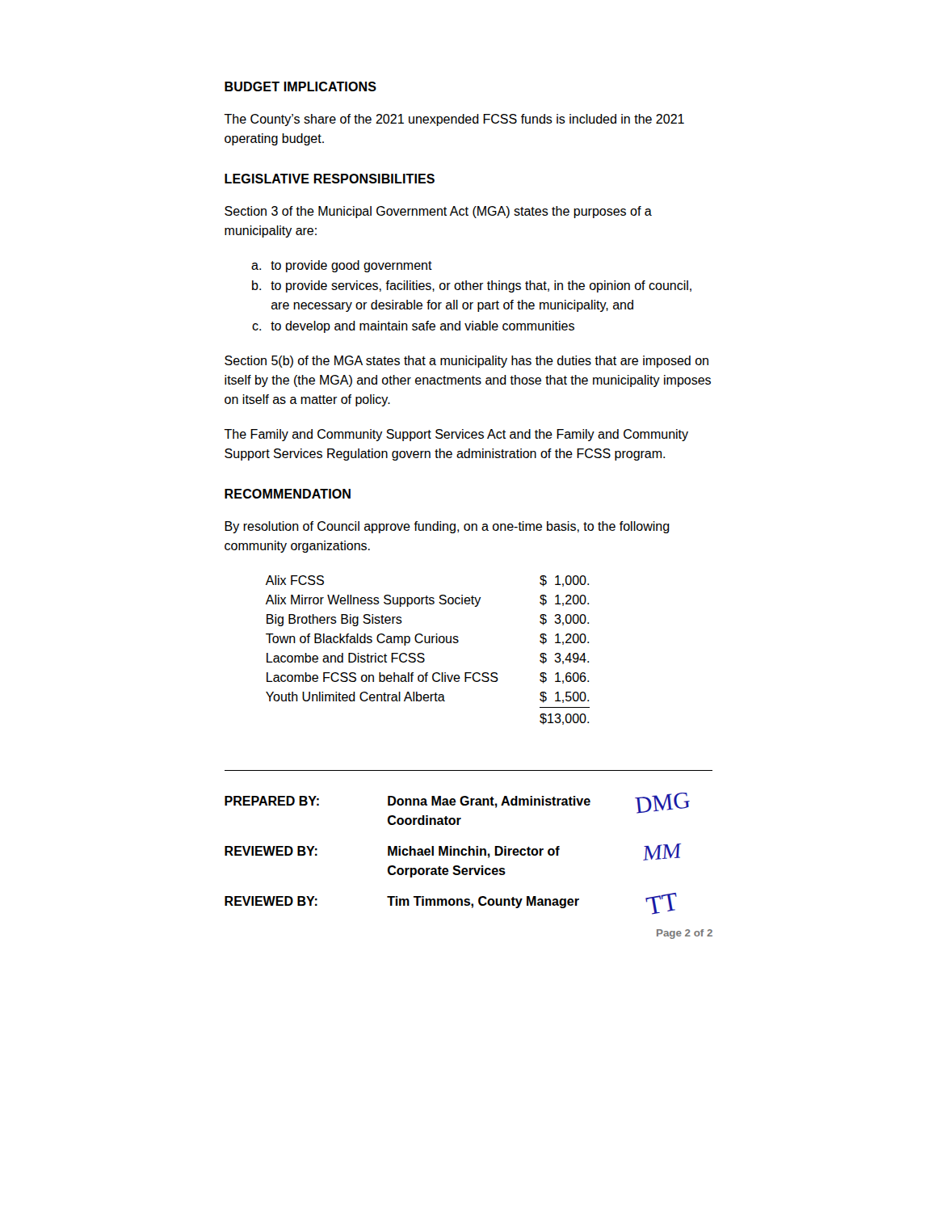BUDGET IMPLICATIONS
The County’s share of the 2021 unexpended FCSS funds is included in the 2021 operating budget.
LEGISLATIVE RESPONSIBILITIES
Section 3 of the Municipal Government Act (MGA) states the purposes of a municipality are:
to provide good government
to provide services, facilities, or other things that, in the opinion of council, are necessary or desirable for all or part of the municipality, and
to develop and maintain safe and viable communities
Section 5(b) of the MGA states that a municipality has the duties that are imposed on itself by the (the MGA) and other enactments and those that the municipality imposes on itself as a matter of policy.
The Family and Community Support Services Act and the Family and Community Support Services Regulation govern the administration of the FCSS program.
RECOMMENDATION
By resolution of Council approve funding, on a one-time basis, to the following community organizations.
| Alix FCSS | $ 1,000. |
| Alix Mirror Wellness Supports Society | $ 1,200. |
| Big Brothers Big Sisters | $ 3,000. |
| Town of Blackfalds Camp Curious | $ 1,200. |
| Lacombe and District FCSS | $ 3,494. |
| Lacombe FCSS on behalf of Clive FCSS | $ 1,606. |
| Youth Unlimited Central Alberta | $ 1,500. |
| | $13,000. |
| PREPARED BY: | Donna Mae Grant, Administrative Coordinator | DMG |
| REVIEWED BY: | Michael Minchin, Director of Corporate Services | MM |
| REVIEWED BY: | Tim Timmons, County Manager | TT |
Page 2 of 2